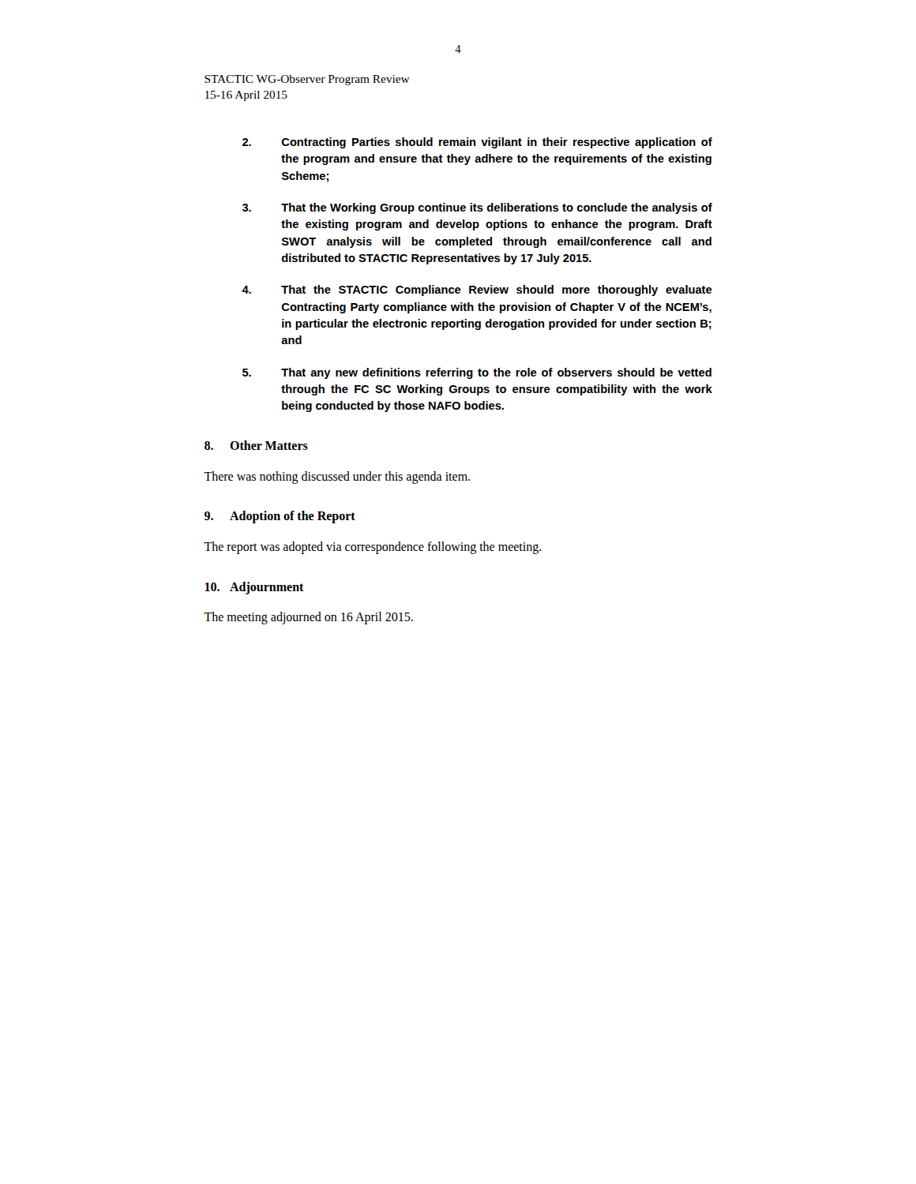4
STACTIC WG-Observer Program Review
15-16 April 2015
2. Contracting Parties should remain vigilant in their respective application of the program and ensure that they adhere to the requirements of the existing Scheme;
3. That the Working Group continue its deliberations to conclude the analysis of the existing program and develop options to enhance the program. Draft SWOT analysis will be completed through email/conference call and distributed to STACTIC Representatives by 17 July 2015.
4. That the STACTIC Compliance Review should more thoroughly evaluate Contracting Party compliance with the provision of Chapter V of the NCEM’s, in particular the electronic reporting derogation provided for under section B; and
5. That any new definitions referring to the role of observers should be vetted through the FC SC Working Groups to ensure compatibility with the work being conducted by those NAFO bodies.
8. Other Matters
There was nothing discussed under this agenda item.
9. Adoption of the Report
The report was adopted via correspondence following the meeting.
10. Adjournment
The meeting adjourned on 16 April 2015.